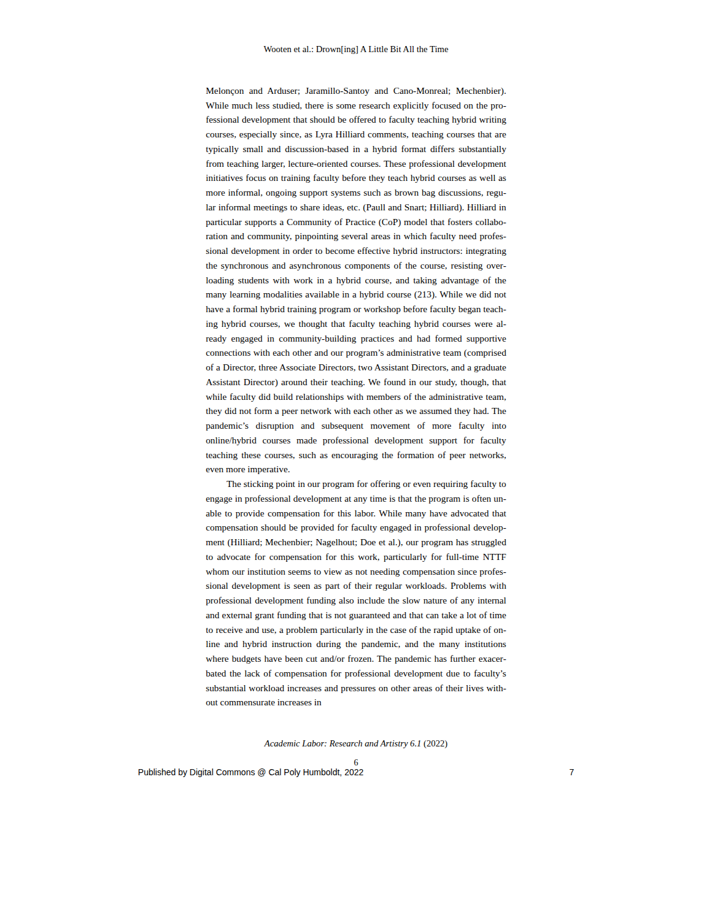Wooten et al.: Drown[ing] A Little Bit All the Time
Melonçon and Arduser; Jaramillo-Santoy and Cano-Monreal; Mechenbier). While much less studied, there is some research explicitly focused on the professional development that should be offered to faculty teaching hybrid writing courses, especially since, as Lyra Hilliard comments, teaching courses that are typically small and discussion-based in a hybrid format differs substantially from teaching larger, lecture-oriented courses. These professional development initiatives focus on training faculty before they teach hybrid courses as well as more informal, ongoing support systems such as brown bag discussions, regular informal meetings to share ideas, etc. (Paull and Snart; Hilliard). Hilliard in particular supports a Community of Practice (CoP) model that fosters collaboration and community, pinpointing several areas in which faculty need professional development in order to become effective hybrid instructors: integrating the synchronous and asynchronous components of the course, resisting overloading students with work in a hybrid course, and taking advantage of the many learning modalities available in a hybrid course (213). While we did not have a formal hybrid training program or workshop before faculty began teaching hybrid courses, we thought that faculty teaching hybrid courses were already engaged in community-building practices and had formed supportive connections with each other and our program’s administrative team (comprised of a Director, three Associate Directors, two Assistant Directors, and a graduate Assistant Director) around their teaching. We found in our study, though, that while faculty did build relationships with members of the administrative team, they did not form a peer network with each other as we assumed they had. The pandemic’s disruption and subsequent movement of more faculty into online/hybrid courses made professional development support for faculty teaching these courses, such as encouraging the formation of peer networks, even more imperative.
The sticking point in our program for offering or even requiring faculty to engage in professional development at any time is that the program is often unable to provide compensation for this labor. While many have advocated that compensation should be provided for faculty engaged in professional development (Hilliard; Mechenbier; Nagelhout; Doe et al.), our program has struggled to advocate for compensation for this work, particularly for full-time NTTF whom our institution seems to view as not needing compensation since professional development is seen as part of their regular workloads. Problems with professional development funding also include the slow nature of any internal and external grant funding that is not guaranteed and that can take a lot of time to receive and use, a problem particularly in the case of the rapid uptake of online and hybrid instruction during the pandemic, and the many institutions where budgets have been cut and/or frozen. The pandemic has further exacerbated the lack of compensation for professional development due to faculty’s substantial workload increases and pressures on other areas of their lives without commensurate increases in
Academic Labor: Research and Artistry 6.1 (2022)
6
Published by Digital Commons @ Cal Poly Humboldt, 2022 7